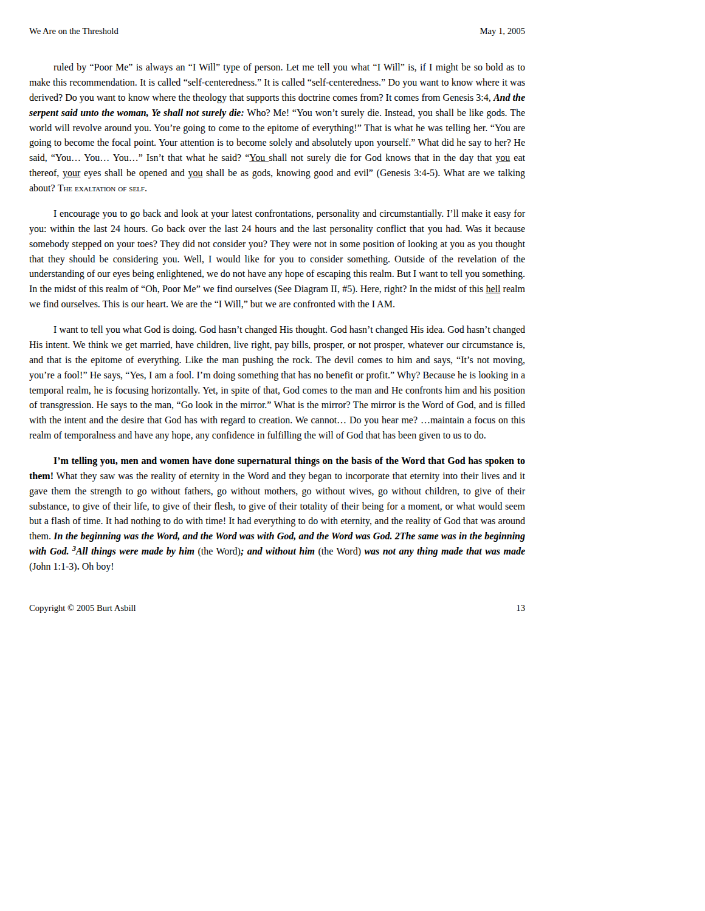We Are on the Threshold
May 1, 2005
ruled by “Poor Me” is always an “I Will” type of person. Let me tell you what “I Will” is, if I might be so bold as to make this recommendation. It is called “self-centeredness.” It is called “self-centeredness.” Do you want to know where it was derived? Do you want to know where the theology that supports this doctrine comes from? It comes from Genesis 3:4, And the serpent said unto the woman, Ye shall not surely die: Who? Me! “You won’t surely die. Instead, you shall be like gods. The world will revolve around you. You’re going to come to the epitome of everything!” That is what he was telling her. “You are going to become the focal point. Your attention is to become solely and absolutely upon yourself.” What did he say to her? He said, “You… You… You…” Isn’t that what he said? “You shall not surely die for God knows that in the day that you eat thereof, your eyes shall be opened and you shall be as gods, knowing good and evil” (Genesis 3:4-5). What are we talking about? The exaltation of self.
I encourage you to go back and look at your latest confrontations, personality and circumstantially. I’ll make it easy for you: within the last 24 hours. Go back over the last 24 hours and the last personality conflict that you had. Was it because somebody stepped on your toes? They did not consider you? They were not in some position of looking at you as you thought that they should be considering you. Well, I would like for you to consider something. Outside of the revelation of the understanding of our eyes being enlightened, we do not have any hope of escaping this realm. But I want to tell you something. In the midst of this realm of “Oh, Poor Me” we find ourselves (See Diagram II, #5). Here, right? In the midst of this hell realm we find ourselves. This is our heart. We are the “I Will,” but we are confronted with the I AM.
I want to tell you what God is doing. God hasn’t changed His thought. God hasn’t changed His idea. God hasn’t changed His intent. We think we get married, have children, live right, pay bills, prosper, or not prosper, whatever our circumstance is, and that is the epitome of everything. Like the man pushing the rock. The devil comes to him and says, “It’s not moving, you’re a fool!” He says, “Yes, I am a fool. I’m doing something that has no benefit or profit.” Why? Because he is looking in a temporal realm, he is focusing horizontally. Yet, in spite of that, God comes to the man and He confronts him and his position of transgression. He says to the man, “Go look in the mirror.” What is the mirror? The mirror is the Word of God, and is filled with the intent and the desire that God has with regard to creation. We cannot… Do you hear me? …maintain a focus on this realm of temporalness and have any hope, any confidence in fulfilling the will of God that has been given to us to do.
I’m telling you, men and women have done supernatural things on the basis of the Word that God has spoken to them! What they saw was the reality of eternity in the Word and they began to incorporate that eternity into their lives and it gave them the strength to go without fathers, go without mothers, go without wives, go without children, to give of their substance, to give of their life, to give of their flesh, to give of their totality of their being for a moment, or what would seem but a flash of time. It had nothing to do with time! It had everything to do with eternity, and the reality of God that was around them. In the beginning was the Word, and the Word was with God, and the Word was God. 2 The same was in the beginning with God. 3All things were made by him (the Word); and without him (the Word) was not any thing made that was made (John 1:1-3). Oh boy!
Copyright © 2005 Burt Asbill
13